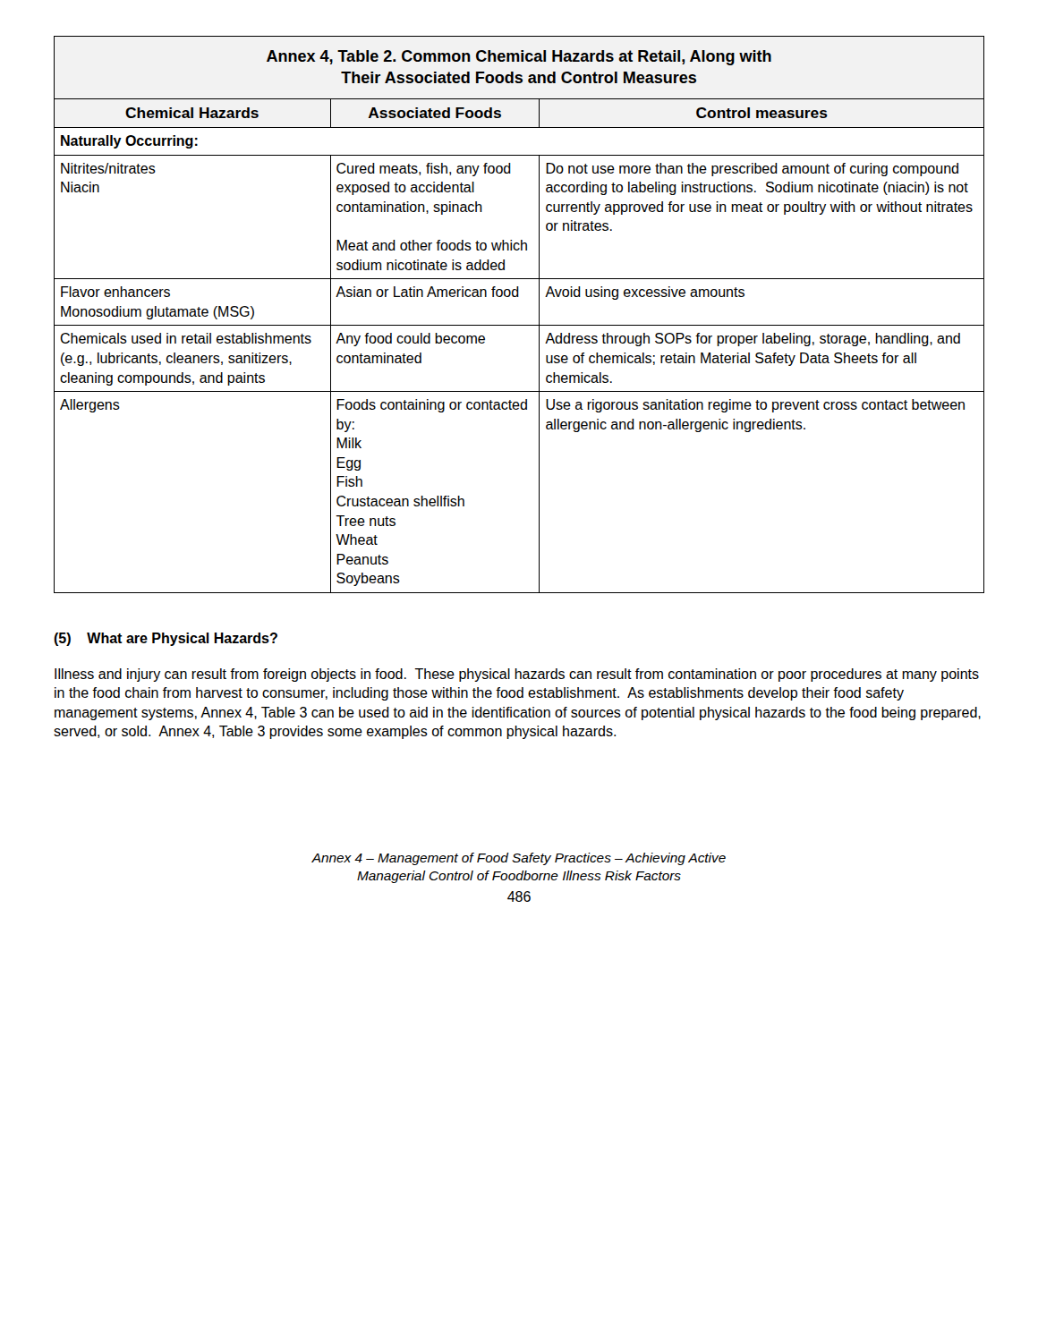Annex 4, Table 2. Common Chemical Hazards at Retail, Along with Their Associated Foods and Control Measures
| Chemical Hazards | Associated Foods | Control measures |
| --- | --- | --- |
| Naturally Occurring: |
| Nitrites/nitrates Niacin | Cured meats, fish, any food exposed to accidental contamination, spinach Meat and other foods to which sodium nicotinate is added | Do not use more than the prescribed amount of curing compound according to labeling instructions. Sodium nicotinate (niacin) is not currently approved for use in meat or poultry with or without nitrates or nitrates. |
| Flavor enhancers Monosodium glutamate (MSG) | Asian or Latin American food | Avoid using excessive amounts |
| Chemicals used in retail establishments (e.g., lubricants, cleaners, sanitizers, cleaning compounds, and paints | Any food could become contaminated | Address through SOPs for proper labeling, storage, handling, and use of chemicals; retain Material Safety Data Sheets for all chemicals. |
| Allergens | Foods containing or contacted by: Milk Egg Fish Crustacean shellfish Tree nuts Wheat Peanuts Soybeans | Use a rigorous sanitation regime to prevent cross contact between allergenic and non-allergenic ingredients. |
(5) What are Physical Hazards?
Illness and injury can result from foreign objects in food. These physical hazards can result from contamination or poor procedures at many points in the food chain from harvest to consumer, including those within the food establishment. As establishments develop their food safety management systems, Annex 4, Table 3 can be used to aid in the identification of sources of potential physical hazards to the food being prepared, served, or sold. Annex 4, Table 3 provides some examples of common physical hazards.
Annex 4 – Management of Food Safety Practices – Achieving Active
Managerial Control of Foodborne Illness Risk Factors
486